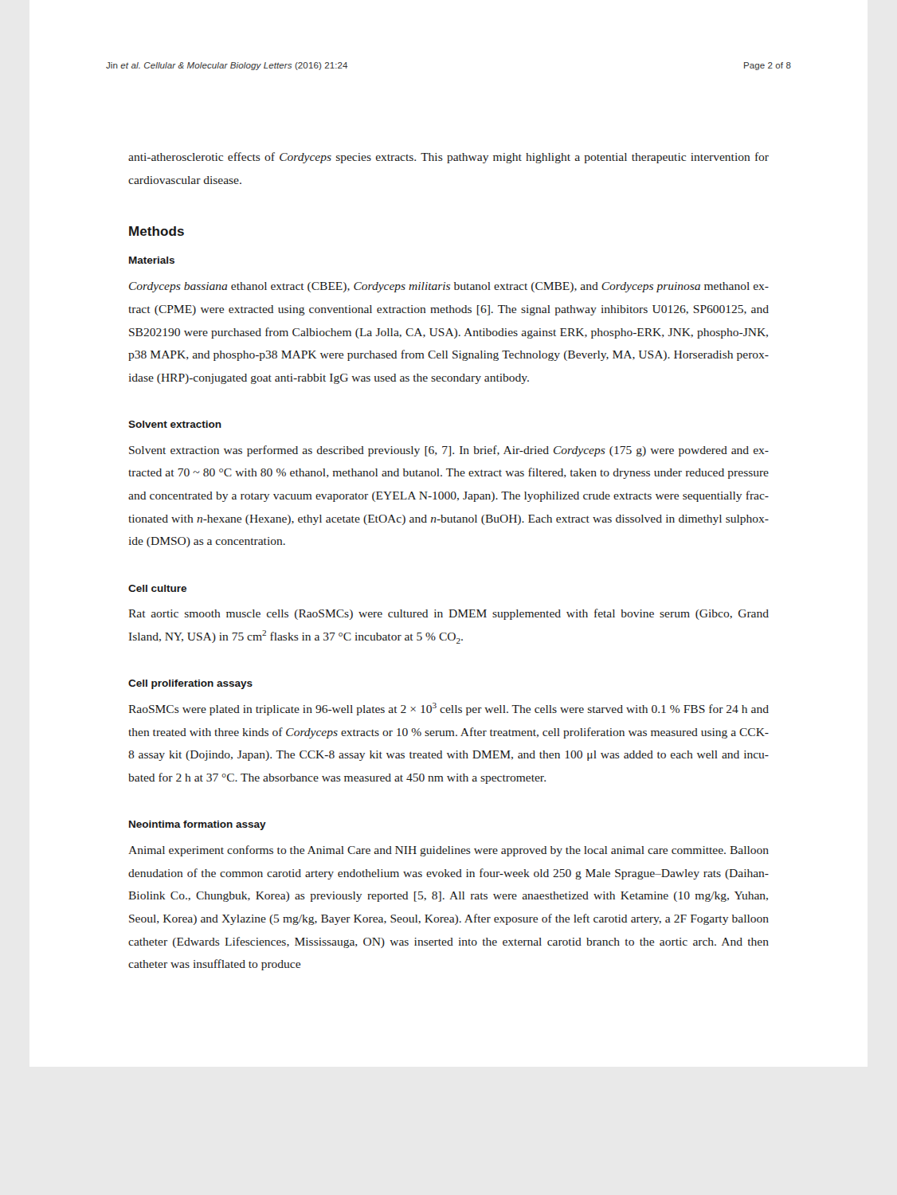Jin et al. Cellular & Molecular Biology Letters (2016) 21:24 Page 2 of 8
anti-atherosclerotic effects of Cordyceps species extracts. This pathway might highlight a potential therapeutic intervention for cardiovascular disease.
Methods
Materials
Cordyceps bassiana ethanol extract (CBEE), Cordyceps militaris butanol extract (CMBE), and Cordyceps pruinosa methanol extract (CPME) were extracted using conventional extraction methods [6]. The signal pathway inhibitors U0126, SP600125, and SB202190 were purchased from Calbiochem (La Jolla, CA, USA). Antibodies against ERK, phospho-ERK, JNK, phospho-JNK, p38 MAPK, and phospho-p38 MAPK were purchased from Cell Signaling Technology (Beverly, MA, USA). Horseradish peroxidase (HRP)-conjugated goat anti-rabbit IgG was used as the secondary antibody.
Solvent extraction
Solvent extraction was performed as described previously [6, 7]. In brief, Air-dried Cordyceps (175 g) were powdered and extracted at 70 ~ 80 °C with 80 % ethanol, methanol and butanol. The extract was filtered, taken to dryness under reduced pressure and concentrated by a rotary vacuum evaporator (EYELA N-1000, Japan). The lyophilized crude extracts were sequentially fractionated with n-hexane (Hexane), ethyl acetate (EtOAc) and n-butanol (BuOH). Each extract was dissolved in dimethyl sulphoxide (DMSO) as a concentration.
Cell culture
Rat aortic smooth muscle cells (RaoSMCs) were cultured in DMEM supplemented with fetal bovine serum (Gibco, Grand Island, NY, USA) in 75 cm2 flasks in a 37 °C incubator at 5 % CO2.
Cell proliferation assays
RaoSMCs were plated in triplicate in 96-well plates at 2 × 103 cells per well. The cells were starved with 0.1 % FBS for 24 h and then treated with three kinds of Cordyceps extracts or 10 % serum. After treatment, cell proliferation was measured using a CCK-8 assay kit (Dojindo, Japan). The CCK-8 assay kit was treated with DMEM, and then 100 μl was added to each well and incubated for 2 h at 37 °C. The absorbance was measured at 450 nm with a spectrometer.
Neointima formation assay
Animal experiment conforms to the Animal Care and NIH guidelines were approved by the local animal care committee. Balloon denudation of the common carotid artery endothelium was evoked in four-week old 250 g Male Sprague–Dawley rats (Daihan-Biolink Co., Chungbuk, Korea) as previously reported [5, 8]. All rats were anaesthetized with Ketamine (10 mg/kg, Yuhan, Seoul, Korea) and Xylazine (5 mg/kg, Bayer Korea, Seoul, Korea). After exposure of the left carotid artery, a 2F Fogarty balloon catheter (Edwards Lifesciences, Mississauga, ON) was inserted into the external carotid branch to the aortic arch. And then catheter was insufflated to produce